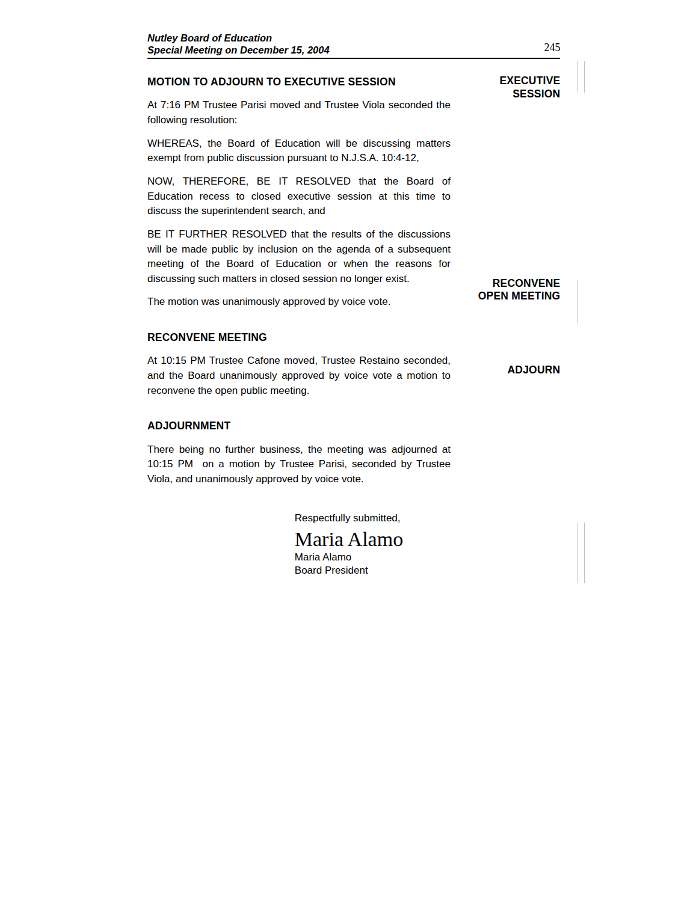Nutley Board of Education
Special Meeting on December 15, 2004
245
MOTION TO ADJOURN TO EXECUTIVE SESSION
At 7:16 PM Trustee Parisi moved and Trustee Viola seconded the following resolution:
WHEREAS, the Board of Education will be discussing matters exempt from public discussion pursuant to N.J.S.A. 10:4-12,
NOW, THEREFORE, BE IT RESOLVED that the Board of Education recess to closed executive session at this time to discuss the superintendent search, and
BE IT FURTHER RESOLVED that the results of the discussions will be made public by inclusion on the agenda of a subsequent meeting of the Board of Education or when the reasons for discussing such matters in closed session no longer exist.
The motion was unanimously approved by voice vote.
RECONVENE MEETING
At 10:15 PM Trustee Cafone moved, Trustee Restaino seconded, and the Board unanimously approved by voice vote a motion to reconvene the open public meeting.
ADJOURNMENT
There being no further business, the meeting was adjourned at 10:15 PM on a motion by Trustee Parisi, seconded by Trustee Viola, and unanimously approved by voice vote.
Respectfully submitted,
Maria Alamo
Maria Alamo
Board President
EXECUTIVE
SESSION
RECONVENE
OPEN MEETING
ADJOURN